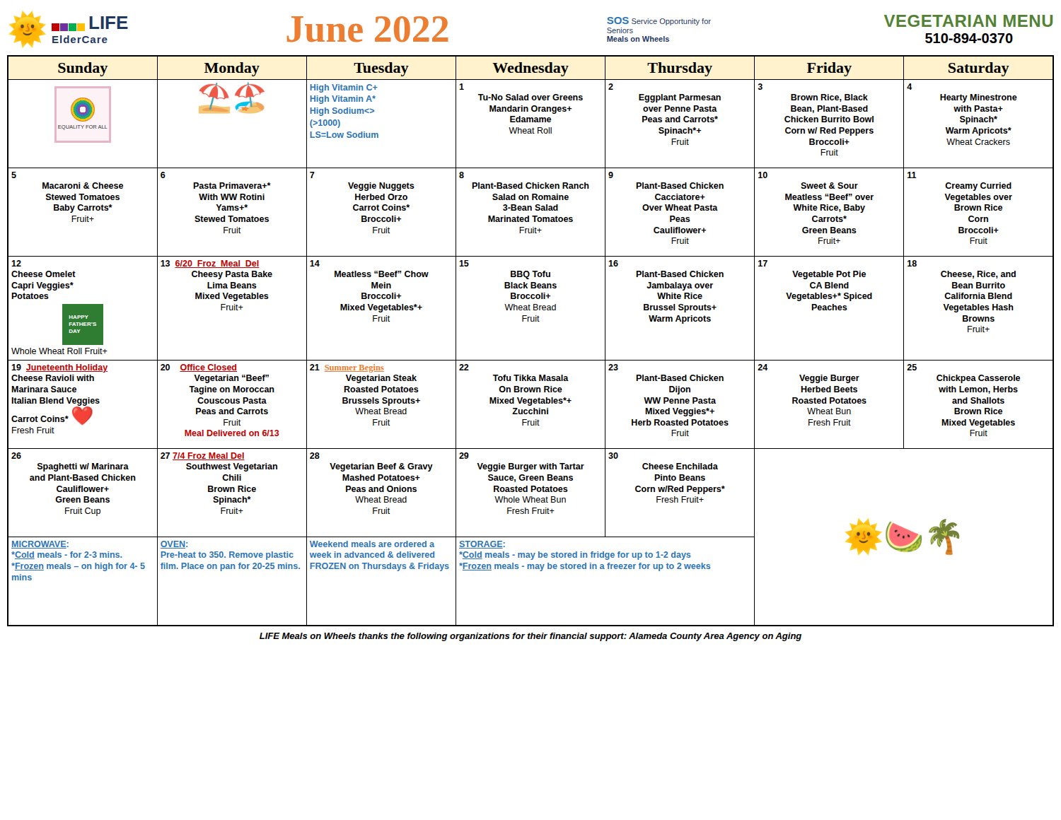🌞
LIFE ElderCare
June 2022
SOS Service Opportunity for Seniors
Meals on Wheels
VEGETARIAN MENU
510-894-0370
| Sunday | Monday | Tuesday | Wednesday | Thursday | Friday | Saturday |
| --- | --- | --- | --- | --- | --- | --- |
| EQUALITY FOR ALL | ⛱️🏖️ | High Vitamin C+ High Vitamin A* High Sodium<> (>1000) LS=Low Sodium | 1 Tu-No Salad over Greens Mandarin Oranges+ Edamame Wheat Roll | 2 Eggplant Parmesan over Penne Pasta Peas and Carrots* Spinach*+ Fruit | 3 Brown Rice, Black Bean, Plant-Based Chicken Burrito Bowl Corn w/ Red Peppers Broccoli+ Fruit | 4 Hearty Minestrone with Pasta+ Spinach* Warm Apricots* Wheat Crackers |
| 5 Macaroni & Cheese Stewed Tomatoes Baby Carrots* Fruit+ | 6 Pasta Primavera+* With WW Rotini Yams+* Stewed Tomatoes Fruit | 7 Veggie Nuggets Herbed Orzo Carrot Coins* Broccoli+ Fruit | 8 Plant-Based Chicken Ranch Salad on Romaine 3-Bean Salad Marinated Tomatoes Fruit+ | 9 Plant-Based Chicken Cacciatore+ Over Wheat Pasta Peas Cauliflower+ Fruit | 10 Sweet & Sour Meatless “Beef” over White Rice, Baby Carrots* Green Beans Fruit+ | 11 Creamy Curried Vegetables over Brown Rice Corn Broccoli+ Fruit |
| 12 Cheese Omelet Capri Veggies* Potatoes HAPPY FATHER’S DAY Whole Wheat Roll Fruit+ | 13 6/20 Froz Meal Del Cheesy Pasta Bake Lima Beans Mixed Vegetables Fruit+ | 14 Meatless “Beef” Chow Mein Broccoli+ Mixed Vegetables*+ Fruit | 15 BBQ Tofu Black Beans Broccoli+ Wheat Bread Fruit | 16 Plant-Based Chicken Jambalaya over White Rice Brussel Sprouts+ Warm Apricots | 17 Vegetable Pot Pie CA Blend Vegetables+* Spiced Peaches | 18 Cheese, Rice, and Bean Burrito California Blend Vegetables Hash Browns Fruit+ |
| 19 Juneteenth Holiday Cheese Ravioli with Marinara Sauce Italian Blend Veggies Carrot Coins* ❤️ Fresh Fruit | 20 Office Closed Vegetarian “Beef” Tagine on Moroccan Couscous Pasta Peas and Carrots Fruit Meal Delivered on 6/13 | 21 Summer Begins Vegetarian Steak Roasted Potatoes Brussels Sprouts+ Wheat Bread Fruit | 22 Tofu Tikka Masala On Brown Rice Mixed Vegetables*+ Zucchini Fruit | 23 Plant-Based Chicken Dijon WW Penne Pasta Mixed Veggies*+ Herb Roasted Potatoes Fruit | 24 Veggie Burger Herbed Beets Roasted Potatoes Wheat Bun Fresh Fruit | 25 Chickpea Casserole with Lemon, Herbs and Shallots Brown Rice Mixed Vegetables Fruit |
| 26 Spaghetti w/ Marinara and Plant-Based Chicken Cauliflower+ Green Beans Fruit Cup | 27 7/4 Froz Meal Del Southwest Vegetarian Chili Brown Rice Spinach* Fruit+ | 28 Vegetarian Beef & Gravy Mashed Potatoes+ Peas and Onions Wheat Bread Fruit | 29 Veggie Burger with Tartar Sauce, Green Beans Roasted Potatoes Whole Wheat Bun Fresh Fruit+ | 30 Cheese Enchilada Pinto Beans Corn w/Red Peppers* Fresh Fruit+ | 🌞🍉🌴 |
| MICROWAVE : * Cold meals - for 2-3 mins. * Frozen meals – on high for 4- 5 mins | OVEN : Pre-heat to 350. Remove plastic film. Place on pan for 20-25 mins. | Weekend meals are ordered a week in advanced & delivered FROZEN on Thursdays & Fridays | STORAGE : * Cold meals - may be stored in fridge for up to 1-2 days * Frozen meals - may be stored in a freezer for up to 2 weeks |
LIFE Meals on Wheels thanks the following organizations for their financial support: Alameda County Area Agency on Aging